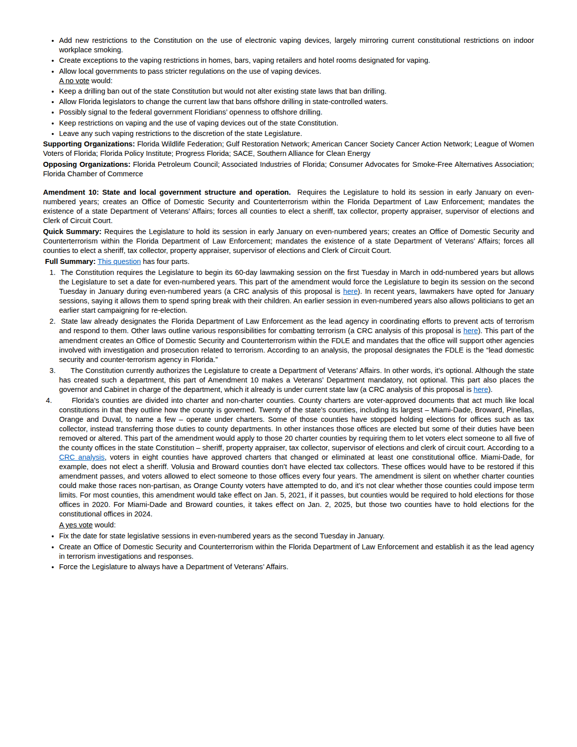Add new restrictions to the Constitution on the use of electronic vaping devices, largely mirroring current constitutional restrictions on indoor workplace smoking.
Create exceptions to the vaping restrictions in homes, bars, vaping retailers and hotel rooms designated for vaping.
Allow local governments to pass stricter regulations on the use of vaping devices.
A no vote would:
Keep a drilling ban out of the state Constitution but would not alter existing state laws that ban drilling.
Allow Florida legislators to change the current law that bans offshore drilling in state-controlled waters.
Possibly signal to the federal government Floridians’ openness to offshore drilling.
Keep restrictions on vaping and the use of vaping devices out of the state Constitution.
Leave any such vaping restrictions to the discretion of the state Legislature.
Supporting Organizations: Florida Wildlife Federation; Gulf Restoration Network; American Cancer Society Cancer Action Network; League of Women Voters of Florida; Florida Policy Institute; Progress Florida; SACE, Southern Alliance for Clean Energy
Opposing Organizations: Florida Petroleum Council; Associated Industries of Florida; Consumer Advocates for Smoke-Free Alternatives Association; Florida Chamber of Commerce
Amendment 10: State and local government structure and operation. Requires the Legislature to hold its session in early January on even-numbered years; creates an Office of Domestic Security and Counterterrorism within the Florida Department of Law Enforcement; mandates the existence of a state Department of Veterans’ Affairs; forces all counties to elect a sheriff, tax collector, property appraiser, supervisor of elections and Clerk of Circuit Court.
Quick Summary: Requires the Legislature to hold its session in early January on even-numbered years; creates an Office of Domestic Security and Counterterrorism within the Florida Department of Law Enforcement; mandates the existence of a state Department of Veterans’ Affairs; forces all counties to elect a sheriff, tax collector, property appraiser, supervisor of elections and Clerk of Circuit Court.
Full Summary: This question has four parts.
1. The Constitution requires the Legislature to begin its 60-day lawmaking session on the first Tuesday in March in odd-numbered years but allows the Legislature to set a date for even-numbered years. This part of the amendment would force the Legislature to begin its session on the second Tuesday in January during even-numbered years (a CRC analysis of this proposal is here). In recent years, lawmakers have opted for January sessions, saying it allows them to spend spring break with their children. An earlier session in even-numbered years also allows politicians to get an earlier start campaigning for re-election.
2. State law already designates the Florida Department of Law Enforcement as the lead agency in coordinating efforts to prevent acts of terrorism and respond to them. Other laws outline various responsibilities for combatting terrorism (a CRC analysis of this proposal is here). This part of the amendment creates an Office of Domestic Security and Counterterrorism within the FDLE and mandates that the office will support other agencies involved with investigation and prosecution related to terrorism. According to an analysis, the proposal designates the FDLE is the “lead domestic security and counter-terrorism agency in Florida.”
3. The Constitution currently authorizes the Legislature to create a Department of Veterans’ Affairs. In other words, it’s optional. Although the state has created such a department, this part of Amendment 10 makes a Veterans’ Department mandatory, not optional. This part also places the governor and Cabinet in charge of the department, which it already is under current state law (a CRC analysis of this proposal is here).
4. Florida’s counties are divided into charter and non-charter counties. County charters are voter-approved documents that act much like local constitutions in that they outline how the county is governed. Twenty of the state’s counties, including its largest – Miami-Dade, Broward, Pinellas, Orange and Duval, to name a few – operate under charters. Some of those counties have stopped holding elections for offices such as tax collector, instead transferring those duties to county departments. In other instances those offices are elected but some of their duties have been removed or altered. This part of the amendment would apply to those 20 charter counties by requiring them to let voters elect someone to all five of the county offices in the state Constitution – sheriff, property appraiser, tax collector, supervisor of elections and clerk of circuit court. According to a CRC analysis, voters in eight counties have approved charters that changed or eliminated at least one constitutional office. Miami-Dade, for example, does not elect a sheriff. Volusia and Broward counties don’t have elected tax collectors. These offices would have to be restored if this amendment passes, and voters allowed to elect someone to those offices every four years. The amendment is silent on whether charter counties could make those races non-partisan, as Orange County voters have attempted to do, and it’s not clear whether those counties could impose term limits. For most counties, this amendment would take effect on Jan. 5, 2021, if it passes, but counties would be required to hold elections for those offices in 2020. For Miami-Dade and Broward counties, it takes effect on Jan. 2, 2025, but those two counties have to hold elections for the constitutional offices in 2024.
A yes vote would:
Fix the date for state legislative sessions in even-numbered years as the second Tuesday in January.
Create an Office of Domestic Security and Counterterrorism within the Florida Department of Law Enforcement and establish it as the lead agency in terrorism investigations and responses.
Force the Legislature to always have a Department of Veterans’ Affairs.